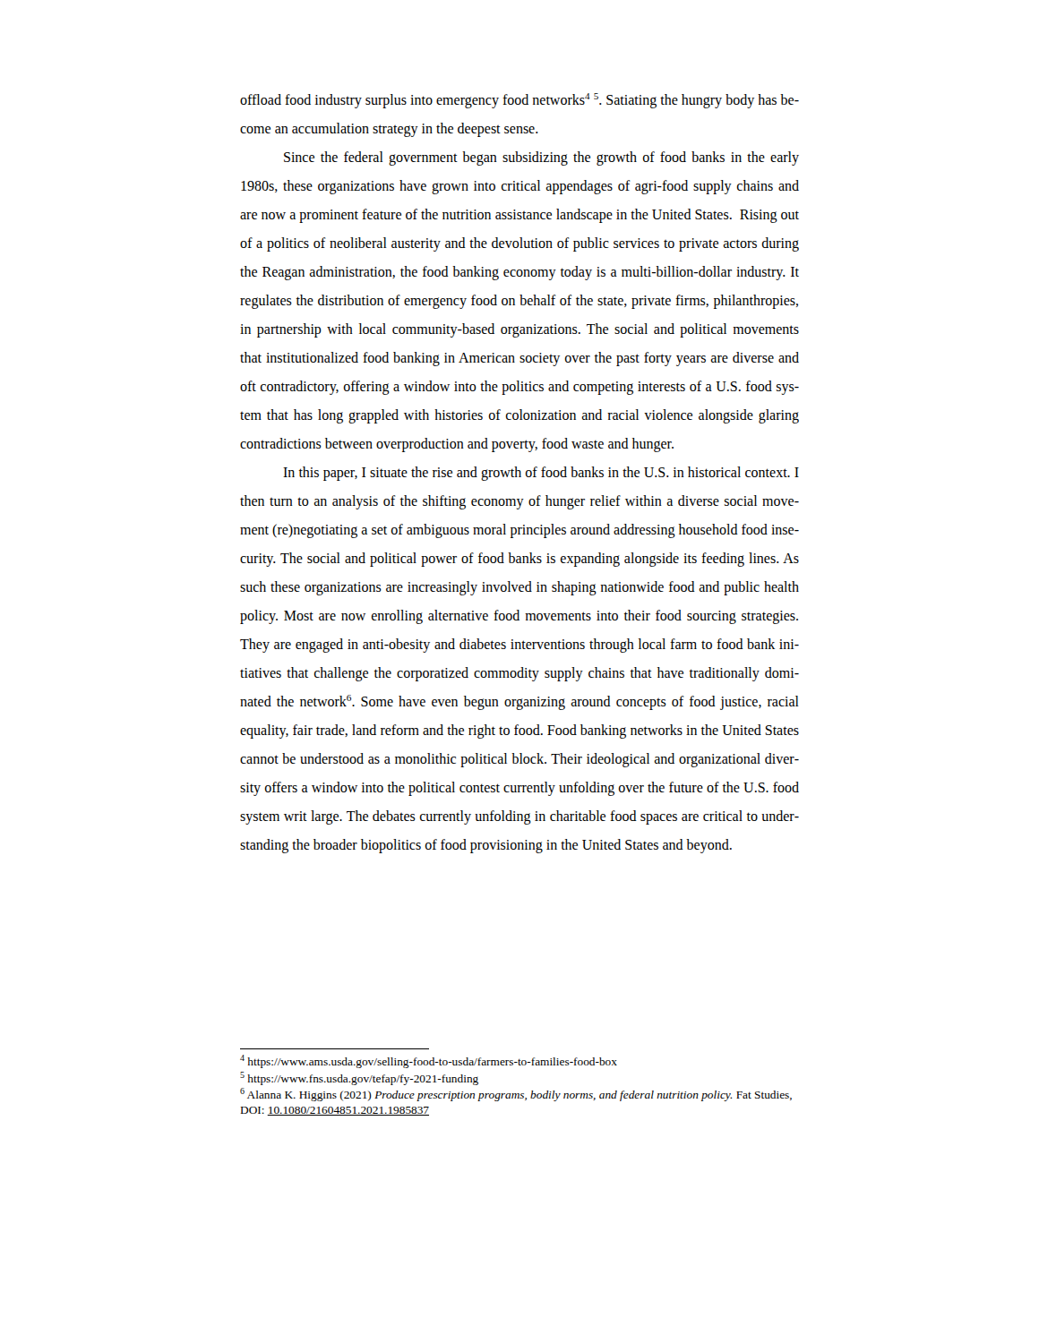offload food industry surplus into emergency food networks4 5. Satiating the hungry body has become an accumulation strategy in the deepest sense.
Since the federal government began subsidizing the growth of food banks in the early 1980s, these organizations have grown into critical appendages of agri-food supply chains and are now a prominent feature of the nutrition assistance landscape in the United States. Rising out of a politics of neoliberal austerity and the devolution of public services to private actors during the Reagan administration, the food banking economy today is a multi-billion-dollar industry. It regulates the distribution of emergency food on behalf of the state, private firms, philanthropies, in partnership with local community-based organizations. The social and political movements that institutionalized food banking in American society over the past forty years are diverse and oft contradictory, offering a window into the politics and competing interests of a U.S. food system that has long grappled with histories of colonization and racial violence alongside glaring contradictions between overproduction and poverty, food waste and hunger.
In this paper, I situate the rise and growth of food banks in the U.S. in historical context. I then turn to an analysis of the shifting economy of hunger relief within a diverse social movement (re)negotiating a set of ambiguous moral principles around addressing household food insecurity. The social and political power of food banks is expanding alongside its feeding lines. As such these organizations are increasingly involved in shaping nationwide food and public health policy. Most are now enrolling alternative food movements into their food sourcing strategies. They are engaged in anti-obesity and diabetes interventions through local farm to food bank initiatives that challenge the corporatized commodity supply chains that have traditionally dominated the network6. Some have even begun organizing around concepts of food justice, racial equality, fair trade, land reform and the right to food. Food banking networks in the United States cannot be understood as a monolithic political block. Their ideological and organizational diversity offers a window into the political contest currently unfolding over the future of the U.S. food system writ large. The debates currently unfolding in charitable food spaces are critical to understanding the broader biopolitics of food provisioning in the United States and beyond.
4 https://www.ams.usda.gov/selling-food-to-usda/farmers-to-families-food-box
5 https://www.fns.usda.gov/tefap/fy-2021-funding
6 Alanna K. Higgins (2021) Produce prescription programs, bodily norms, and federal nutrition policy. Fat Studies, DOI: 10.1080/21604851.2021.1985837